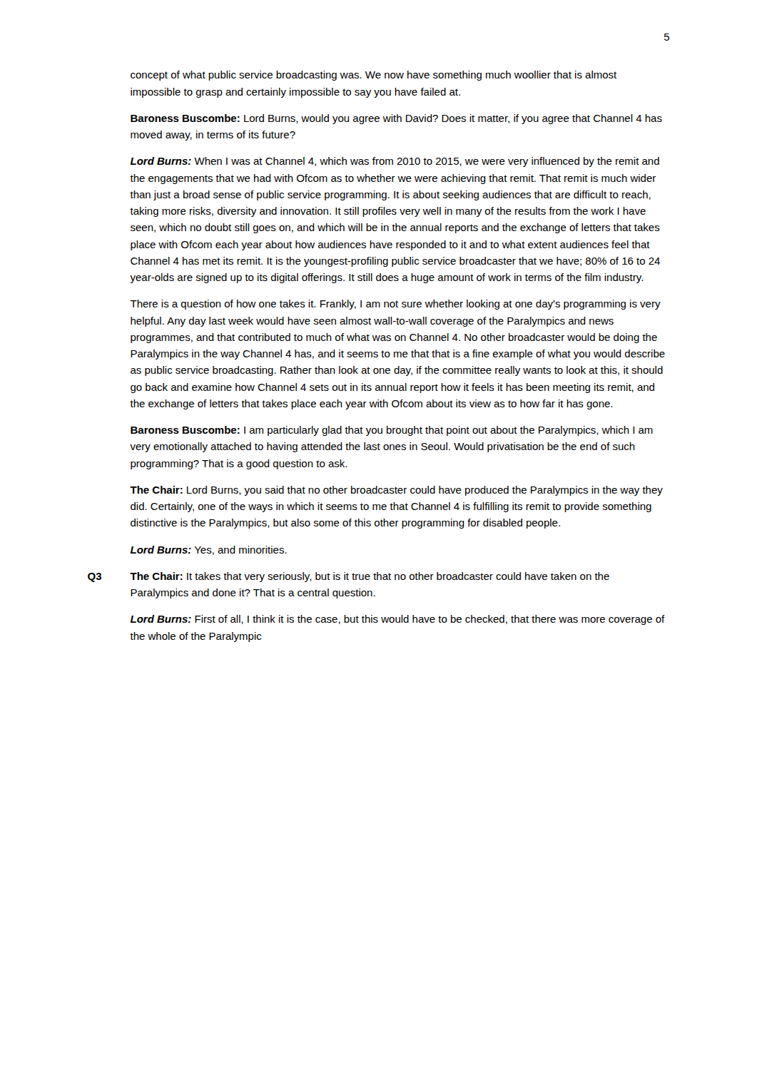5
concept of what public service broadcasting was. We now have something much woollier that is almost impossible to grasp and certainly impossible to say you have failed at.
Baroness Buscombe: Lord Burns, would you agree with David? Does it matter, if you agree that Channel 4 has moved away, in terms of its future?
Lord Burns: When I was at Channel 4, which was from 2010 to 2015, we were very influenced by the remit and the engagements that we had with Ofcom as to whether we were achieving that remit. That remit is much wider than just a broad sense of public service programming. It is about seeking audiences that are difficult to reach, taking more risks, diversity and innovation. It still profiles very well in many of the results from the work I have seen, which no doubt still goes on, and which will be in the annual reports and the exchange of letters that takes place with Ofcom each year about how audiences have responded to it and to what extent audiences feel that Channel 4 has met its remit. It is the youngest-profiling public service broadcaster that we have; 80% of 16 to 24 year-olds are signed up to its digital offerings. It still does a huge amount of work in terms of the film industry.
There is a question of how one takes it. Frankly, I am not sure whether looking at one day's programming is very helpful. Any day last week would have seen almost wall-to-wall coverage of the Paralympics and news programmes, and that contributed to much of what was on Channel 4. No other broadcaster would be doing the Paralympics in the way Channel 4 has, and it seems to me that that is a fine example of what you would describe as public service broadcasting. Rather than look at one day, if the committee really wants to look at this, it should go back and examine how Channel 4 sets out in its annual report how it feels it has been meeting its remit, and the exchange of letters that takes place each year with Ofcom about its view as to how far it has gone.
Baroness Buscombe: I am particularly glad that you brought that point out about the Paralympics, which I am very emotionally attached to having attended the last ones in Seoul. Would privatisation be the end of such programming? That is a good question to ask.
The Chair: Lord Burns, you said that no other broadcaster could have produced the Paralympics in the way they did. Certainly, one of the ways in which it seems to me that Channel 4 is fulfilling its remit to provide something distinctive is the Paralympics, but also some of this other programming for disabled people.
Lord Burns: Yes, and minorities.
Q3
The Chair: It takes that very seriously, but is it true that no other broadcaster could have taken on the Paralympics and done it? That is a central question.
Lord Burns: First of all, I think it is the case, but this would have to be checked, that there was more coverage of the whole of the Paralympic